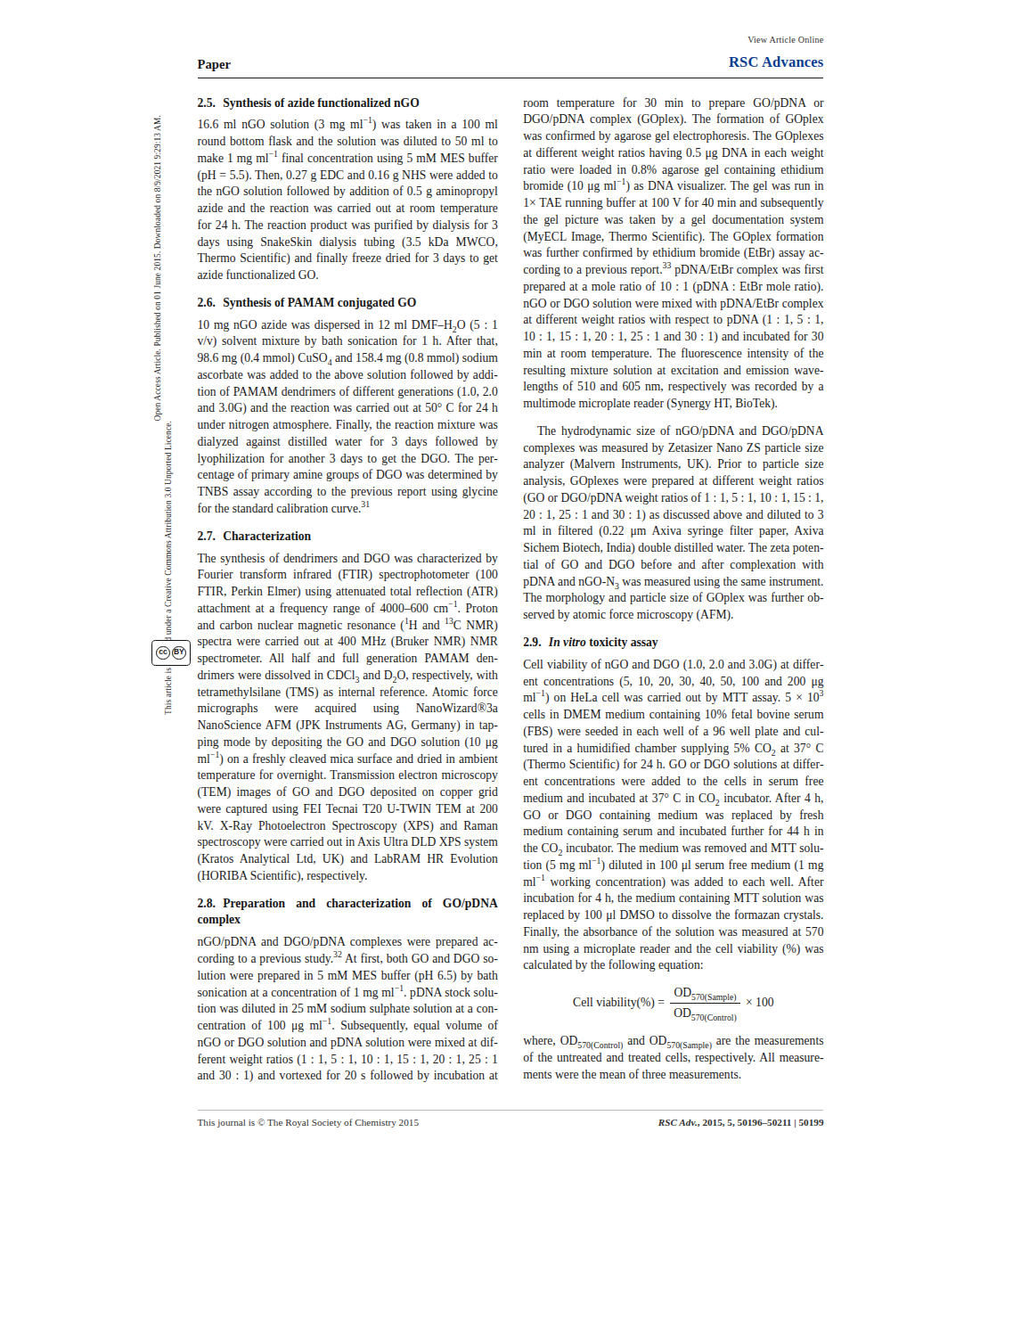View Article Online
Paper
RSC Advances
Open Access Article. Published on 01 June 2015. Downloaded on 8/9/2021 9:29:13 AM.
This article is licensed under a Creative Commons Attribution 3.0 Unported Licence.
cc
BY
2.5. Synthesis of azide functionalized nGO
16.6 ml nGO solution (3 mg ml−1) was taken in a 100 ml round bottom flask and the solution was diluted to 50 ml to make 1 mg ml−1 final concentration using 5 mM MES buffer (pH = 5.5). Then, 0.27 g EDC and 0.16 g NHS were added to the nGO solution followed by addition of 0.5 g aminopropyl azide and the reaction was carried out at room temperature for 24 h. The reaction product was purified by dialysis for 3 days using SnakeSkin dialysis tubing (3.5 kDa MWCO, Thermo Scientific) and finally freeze dried for 3 days to get azide functionalized GO.
2.6. Synthesis of PAMAM conjugated GO
10 mg nGO azide was dispersed in 12 ml DMF–H2O (5 : 1 v/v) solvent mixture by bath sonication for 1 h. After that, 98.6 mg (0.4 mmol) CuSO4 and 158.4 mg (0.8 mmol) sodium ascorbate was added to the above solution followed by addition of PAMAM dendrimers of different generations (1.0, 2.0 and 3.0G) and the reaction was carried out at 50° C for 24 h under nitrogen atmosphere. Finally, the reaction mixture was dialyzed against distilled water for 3 days followed by lyophilization for another 3 days to get the DGO. The percentage of primary amine groups of DGO was determined by TNBS assay according to the previous report using glycine for the standard calibration curve.31
2.7. Characterization
The synthesis of dendrimers and DGO was characterized by Fourier transform infrared (FTIR) spectrophotometer (100 FTIR, Perkin Elmer) using attenuated total reflection (ATR) attachment at a frequency range of 4000–600 cm−1. Proton and carbon nuclear magnetic resonance (1H and 13C NMR) spectra were carried out at 400 MHz (Bruker NMR) NMR spectrometer. All half and full generation PAMAM dendrimers were dissolved in CDCl3 and D2O, respectively, with tetramethylsilane (TMS) as internal reference. Atomic force micrographs were acquired using NanoWizard®3a NanoScience AFM (JPK Instruments AG, Germany) in tapping mode by depositing the GO and DGO solution (10 μg ml−1) on a freshly cleaved mica surface and dried in ambient temperature for overnight. Transmission electron microscopy (TEM) images of GO and DGO deposited on copper grid were captured using FEI Tecnai T20 U-TWIN TEM at 200 kV. X-Ray Photoelectron Spectroscopy (XPS) and Raman spectroscopy were carried out in Axis Ultra DLD XPS system (Kratos Analytical Ltd, UK) and LabRAM HR Evolution (HORIBA Scientific), respectively.
2.8. Preparation and characterization of GO/pDNA complex
nGO/pDNA and DGO/pDNA complexes were prepared according to a previous study.32 At first, both GO and DGO solution were prepared in 5 mM MES buffer (pH 6.5) by bath sonication at a concentration of 1 mg ml−1. pDNA stock solution was diluted in 25 mM sodium sulphate solution at a concentration of 100 μg ml−1. Subsequently, equal volume of nGO or DGO solution and pDNA solution were mixed at different weight ratios (1 : 1, 5 : 1, 10 : 1, 15 : 1, 20 : 1, 25 : 1 and 30 : 1) and vortexed for 20 s followed by incubation at room temperature for 30 min to prepare GO/pDNA or DGO/pDNA complex (GOplex). The formation of GOplex was confirmed by agarose gel electrophoresis. The GOplexes at different weight ratios having 0.5 μg DNA in each weight ratio were loaded in 0.8% agarose gel containing ethidium bromide (10 μg ml−1) as DNA visualizer. The gel was run in 1× TAE running buffer at 100 V for 40 min and subsequently the gel picture was taken by a gel documentation system (MyECL Image, Thermo Scientific). The GOplex formation was further confirmed by ethidium bromide (EtBr) assay according to a previous report.33 pDNA/EtBr complex was first prepared at a mole ratio of 10 : 1 (pDNA : EtBr mole ratio). nGO or DGO solution were mixed with pDNA/EtBr complex at different weight ratios with respect to pDNA (1 : 1, 5 : 1, 10 : 1, 15 : 1, 20 : 1, 25 : 1 and 30 : 1) and incubated for 30 min at room temperature. The fluorescence intensity of the resulting mixture solution at excitation and emission wavelengths of 510 and 605 nm, respectively was recorded by a multimode microplate reader (Synergy HT, BioTek).
The hydrodynamic size of nGO/pDNA and DGO/pDNA complexes was measured by Zetasizer Nano ZS particle size analyzer (Malvern Instruments, UK). Prior to particle size analysis, GOplexes were prepared at different weight ratios (GO or DGO/pDNA weight ratios of 1 : 1, 5 : 1, 10 : 1, 15 : 1, 20 : 1, 25 : 1 and 30 : 1) as discussed above and diluted to 3 ml in filtered (0.22 μm Axiva syringe filter paper, Axiva Sichem Biotech, India) double distilled water. The zeta potential of GO and DGO before and after complexation with pDNA and nGO-N3 was measured using the same instrument. The morphology and particle size of GOplex was further observed by atomic force microscopy (AFM).
2.9. In vitro toxicity assay
Cell viability of nGO and DGO (1.0, 2.0 and 3.0G) at different concentrations (5, 10, 20, 30, 40, 50, 100 and 200 μg ml−1) on HeLa cell was carried out by MTT assay. 5 × 103 cells in DMEM medium containing 10% fetal bovine serum (FBS) were seeded in each well of a 96 well plate and cultured in a humidified chamber supplying 5% CO2 at 37° C (Thermo Scientific) for 24 h. GO or DGO solutions at different concentrations were added to the cells in serum free medium and incubated at 37° C in CO2 incubator. After 4 h, GO or DGO containing medium was replaced by fresh medium containing serum and incubated further for 44 h in the CO2 incubator. The medium was removed and MTT solution (5 mg ml−1) diluted in 100 μl serum free medium (1 mg ml−1 working concentration) was added to each well. After incubation for 4 h, the medium containing MTT solution was replaced by 100 μl DMSO to dissolve the formazan crystals. Finally, the absorbance of the solution was measured at 570 nm using a microplate reader and the cell viability (%) was calculated by the following equation:
Cell viability(%) = OD570(Sample) OD570(Control) × 100
where, OD570(Control) and OD570(Sample) are the measurements of the untreated and treated cells, respectively. All measurements were the mean of three measurements.
This journal is © The Royal Society of Chemistry 2015
RSC Adv., 2015, 5, 50196–50211 | 50199